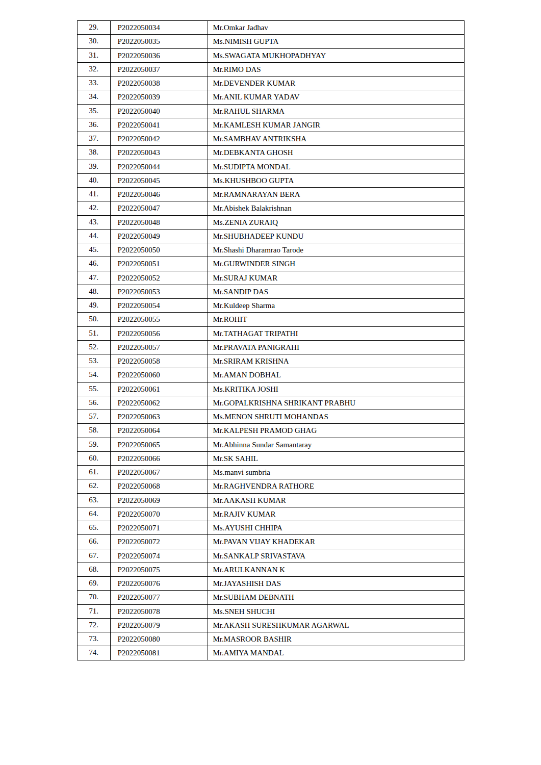| 29. | P2022050034 | Mr.Omkar Jadhav |
| 30. | P2022050035 | Ms.NIMISH GUPTA |
| 31. | P2022050036 | Ms.SWAGATA MUKHOPADHYAY |
| 32. | P2022050037 | Mr.RIMO DAS |
| 33. | P2022050038 | Mr.DEVENDER KUMAR |
| 34. | P2022050039 | Mr.ANIL KUMAR YADAV |
| 35. | P2022050040 | Mr.RAHUL SHARMA |
| 36. | P2022050041 | Mr.KAMLESH KUMAR JANGIR |
| 37. | P2022050042 | Mr.SAMBHAV ANTRIKSHA |
| 38. | P2022050043 | Mr.DEBKANTA GHOSH |
| 39. | P2022050044 | Mr.SUDIPTA MONDAL |
| 40. | P2022050045 | Ms.KHUSHBOO GUPTA |
| 41. | P2022050046 | Mr.RAMNARAYAN BERA |
| 42. | P2022050047 | Mr.Abishek Balakrishnan |
| 43. | P2022050048 | Ms.ZENIA ZURAIQ |
| 44. | P2022050049 | Mr.SHUBHADEEP KUNDU |
| 45. | P2022050050 | Mr.Shashi Dharamrao Tarode |
| 46. | P2022050051 | Mr.GURWINDER SINGH |
| 47. | P2022050052 | Mr.SURAJ KUMAR |
| 48. | P2022050053 | Mr.SANDIP DAS |
| 49. | P2022050054 | Mr.Kuldeep Sharma |
| 50. | P2022050055 | Mr.ROHIT |
| 51. | P2022050056 | Mr.TATHAGAT TRIPATHI |
| 52. | P2022050057 | Mr.PRAVATA PANIGRAHI |
| 53. | P2022050058 | Mr.SRIRAM KRISHNA |
| 54. | P2022050060 | Mr.AMAN DOBHAL |
| 55. | P2022050061 | Ms.KRITIKA JOSHI |
| 56. | P2022050062 | Mr.GOPALKRISHNA SHRIKANT PRABHU |
| 57. | P2022050063 | Ms.MENON SHRUTI MOHANDAS |
| 58. | P2022050064 | Mr.KALPESH PRAMOD GHAG |
| 59. | P2022050065 | Mr.Abhinna Sundar Samantaray |
| 60. | P2022050066 | Mr.SK SAHIL |
| 61. | P2022050067 | Ms.manvi sumbria |
| 62. | P2022050068 | Mr.RAGHVENDRA RATHORE |
| 63. | P2022050069 | Mr.AAKASH KUMAR |
| 64. | P2022050070 | Mr.RAJIV KUMAR |
| 65. | P2022050071 | Ms.AYUSHI CHHIPA |
| 66. | P2022050072 | Mr.PAVAN VIJAY KHADEKAR |
| 67. | P2022050074 | Mr.SANKALP SRIVASTAVA |
| 68. | P2022050075 | Mr.ARULKANNAN K |
| 69. | P2022050076 | Mr.JAYASHISH DAS |
| 70. | P2022050077 | Mr.SUBHAM DEBNATH |
| 71. | P2022050078 | Ms.SNEH SHUCHI |
| 72. | P2022050079 | Mr.AKASH SURESHKUMAR AGARWAL |
| 73. | P2022050080 | Mr.MASROOR BASHIR |
| 74. | P2022050081 | Mr.AMIYA MANDAL |